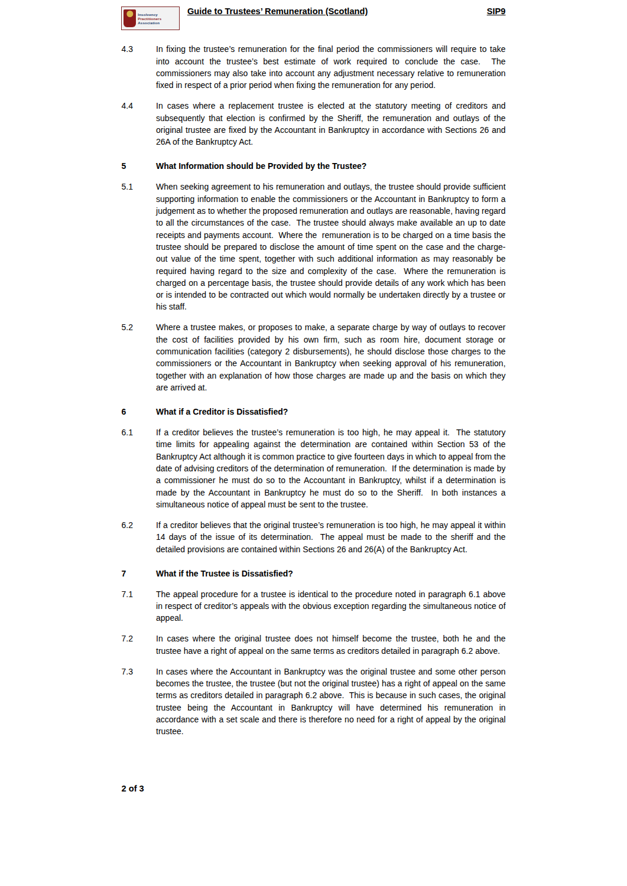Insolvency
Practitioners
Association
Guide to Trustees’ Remuneration (Scotland) SIP9
4.3
In fixing the trustee’s remuneration for the final period the commissioners will require to take into account the trustee’s best estimate of work required to conclude the case. The commissioners may also take into account any adjustment necessary relative to remuneration fixed in respect of a prior period when fixing the remuneration for any period.
4.4
In cases where a replacement trustee is elected at the statutory meeting of creditors and subsequently that election is confirmed by the Sheriff, the remuneration and outlays of the original trustee are fixed by the Accountant in Bankruptcy in accordance with Sections 26 and 26A of the Bankruptcy Act.
5 What Information should be Provided by the Trustee?
5.1
When seeking agreement to his remuneration and outlays, the trustee should provide sufficient supporting information to enable the commissioners or the Accountant in Bankruptcy to form a judgement as to whether the proposed remuneration and outlays are reasonable, having regard to all the circumstances of the case. The trustee should always make available an up to date receipts and payments account. Where the remuneration is to be charged on a time basis the trustee should be prepared to disclose the amount of time spent on the case and the charge-out value of the time spent, together with such additional information as may reasonably be required having regard to the size and complexity of the case. Where the remuneration is charged on a percentage basis, the trustee should provide details of any work which has been or is intended to be contracted out which would normally be undertaken directly by a trustee or his staff.
5.2
Where a trustee makes, or proposes to make, a separate charge by way of outlays to recover the cost of facilities provided by his own firm, such as room hire, document storage or communication facilities (category 2 disbursements), he should disclose those charges to the commissioners or the Accountant in Bankruptcy when seeking approval of his remuneration, together with an explanation of how those charges are made up and the basis on which they are arrived at.
6 What if a Creditor is Dissatisfied?
6.1
If a creditor believes the trustee’s remuneration is too high, he may appeal it. The statutory time limits for appealing against the determination are contained within Section 53 of the Bankruptcy Act although it is common practice to give fourteen days in which to appeal from the date of advising creditors of the determination of remuneration. If the determination is made by a commissioner he must do so to the Accountant in Bankruptcy, whilst if a determination is made by the Accountant in Bankruptcy he must do so to the Sheriff. In both instances a simultaneous notice of appeal must be sent to the trustee.
6.2
If a creditor believes that the original trustee’s remuneration is too high, he may appeal it within 14 days of the issue of its determination. The appeal must be made to the sheriff and the detailed provisions are contained within Sections 26 and 26(A) of the Bankruptcy Act.
7 What if the Trustee is Dissatisfied?
7.1
The appeal procedure for a trustee is identical to the procedure noted in paragraph 6.1 above in respect of creditor’s appeals with the obvious exception regarding the simultaneous notice of appeal.
7.2
In cases where the original trustee does not himself become the trustee, both he and the trustee have a right of appeal on the same terms as creditors detailed in paragraph 6.2 above.
7.3
In cases where the Accountant in Bankruptcy was the original trustee and some other person becomes the trustee, the trustee (but not the original trustee) has a right of appeal on the same terms as creditors detailed in paragraph 6.2 above. This is because in such cases, the original trustee being the Accountant in Bankruptcy will have determined his remuneration in accordance with a set scale and there is therefore no need for a right of appeal by the original trustee.
2 of 3